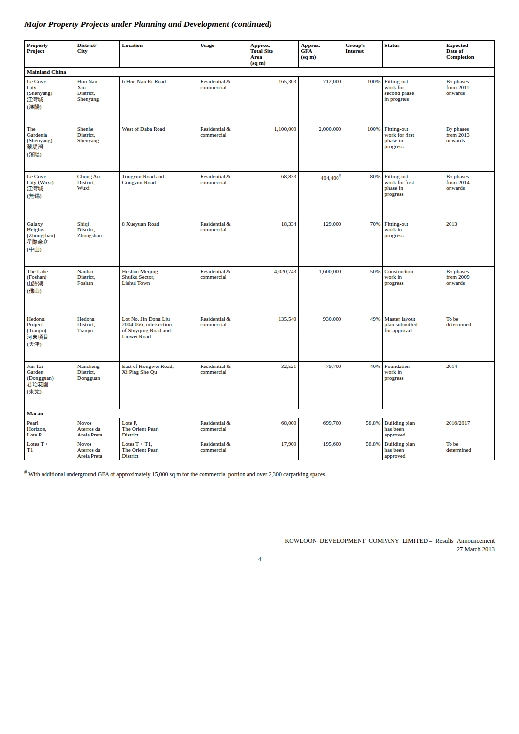Major Property Projects under Planning and Development (continued)
| Property Project | District/ City | Location | Usage | Approx. Total Site Area (sq m) | Approx. GFA (sq m) | Group’s Interest | Status | Expected Date of Completion |
| --- | --- | --- | --- | --- | --- | --- | --- | --- |
| Mainland China |
| Le Cove City (Shenyang) 江灣城 (瀋陽) | Hun Nan Xin District, Shenyang | 6 Hun Nan Er Road | Residential & commercial | 165,303 | 712,000 | 100% | Fitting-out work for second phase in progress | By phases from 2011 onwards |
| The Gardenia (Shenyang) 翠堤灣 (瀋陽) | Shenhe District, Shenyang | West of Daba Road | Residential & commercial | 1,100,000 | 2,000,000 | 100% | Fitting-out work for first phase in progress | By phases from 2013 onwards |
| Le Cove City (Wuxi) 江灣城 (無錫) | Chong An District, Wuxi | Tongyun Road and Gongyun Road | Residential & commercial | 68,833 | 404,400 # | 80% | Fitting-out work for first phase in progress | By phases from 2014 onwards |
| Galaxy Heights (Zhongshan) 星際豪庭 (中山) | Shiqi District, Zhongshan | 8 Xueyuan Road | Residential & commercial | 18,334 | 129,000 | 70% | Fitting-out work in progress | 2013 |
| The Lake (Foshan) 山語湖 (佛山) | Nanhai District, Foshan | Heshun Meijing Shuiku Sector, Lishui Town | Residential & commercial | 4,020,743 | 1,600,000 | 50% | Construction work in progress | By phases from 2009 onwards |
| Hedong Project (Tianjin) 河東項目 (天津) | Hedong District, Tianjin | Lot No. Jin Dong Liu 2004-066, intersection of Shiyijing Road and Liuwei Road | Residential & commercial | 135,540 | 930,000 | 49% | Master layout plan submitted for approval | To be determined |
| Jun Tai Garden (Dongguan) 君珆花園 (東莞) | Nancheng District, Dongguan | East of Hongwei Road, Xi Ping She Qu | Residential & commercial | 32,521 | 79,700 | 40% | Foundation work in progress | 2014 |
| Macau |
| Pearl Horizon, Lote P | Novos Aterros da Areia Preta | Lote P, The Orient Pearl District | Residential & commercial | 68,000 | 699,700 | 58.8% | Building plan has been approved | 2016/2017 |
| Lotes T + T1 | Novos Aterros da Areia Preta | Lotes T + T1, The Orient Pearl District | Residential & commercial | 17,900 | 195,600 | 58.8% | Building plan has been approved | To be determined |
# With additional underground GFA of approximately 15,000 sq m for the commercial portion and over 2,300 carparking spaces.
KOWLOON DEVELOPMENT COMPANY LIMITED – Results Announcement
27 March 2013
–4–